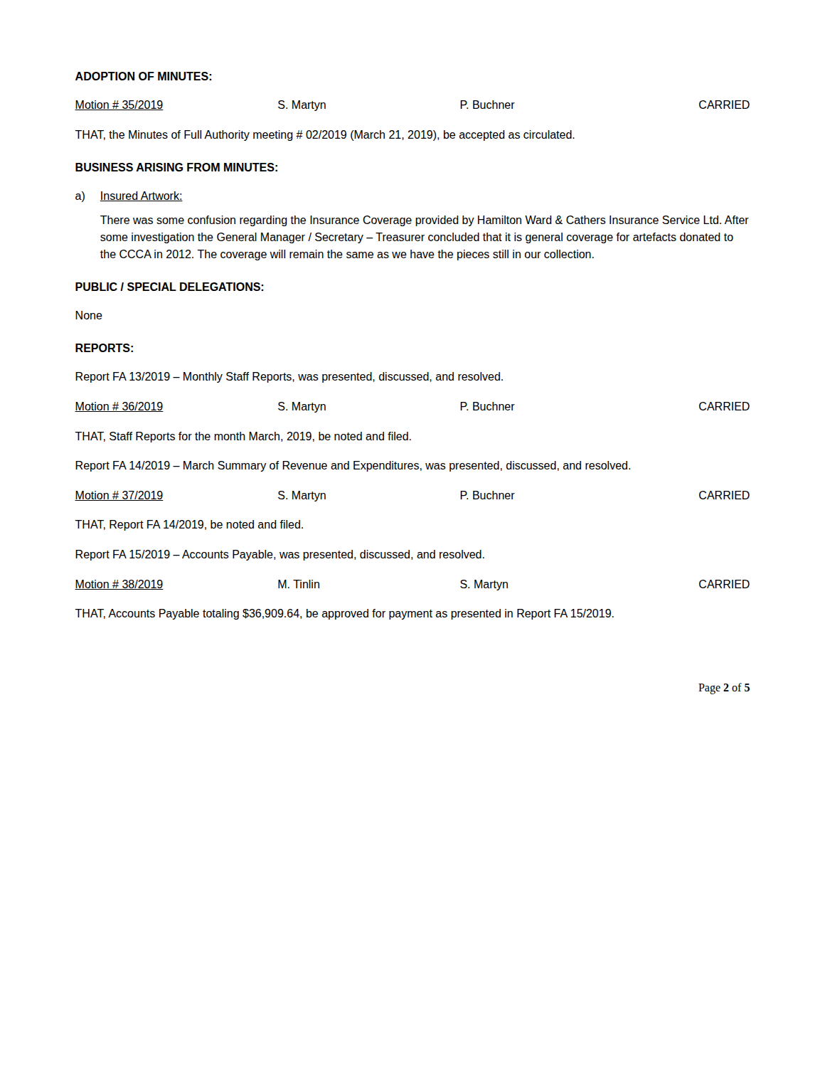ADOPTION OF MINUTES:
Motion # 35/2019 S. Martyn P. Buchner CARRIED
THAT, the Minutes of Full Authority meeting # 02/2019 (March 21, 2019), be accepted as circulated.
BUSINESS ARISING FROM MINUTES:
a) Insured Artwork:
There was some confusion regarding the Insurance Coverage provided by Hamilton Ward & Cathers Insurance Service Ltd. After some investigation the General Manager / Secretary – Treasurer concluded that it is general coverage for artefacts donated to the CCCA in 2012. The coverage will remain the same as we have the pieces still in our collection.
PUBLIC / SPECIAL DELEGATIONS:
None
REPORTS:
Report FA 13/2019 – Monthly Staff Reports, was presented, discussed, and resolved.
Motion # 36/2019 S. Martyn P. Buchner CARRIED
THAT, Staff Reports for the month March, 2019, be noted and filed.
Report FA 14/2019 – March Summary of Revenue and Expenditures, was presented, discussed, and resolved.
Motion # 37/2019 S. Martyn P. Buchner CARRIED
THAT, Report FA 14/2019, be noted and filed.
Report FA 15/2019 – Accounts Payable, was presented, discussed, and resolved.
Motion # 38/2019 M. Tinlin S. Martyn CARRIED
THAT, Accounts Payable totaling $36,909.64, be approved for payment as presented in Report FA 15/2019.
Page 2 of 5